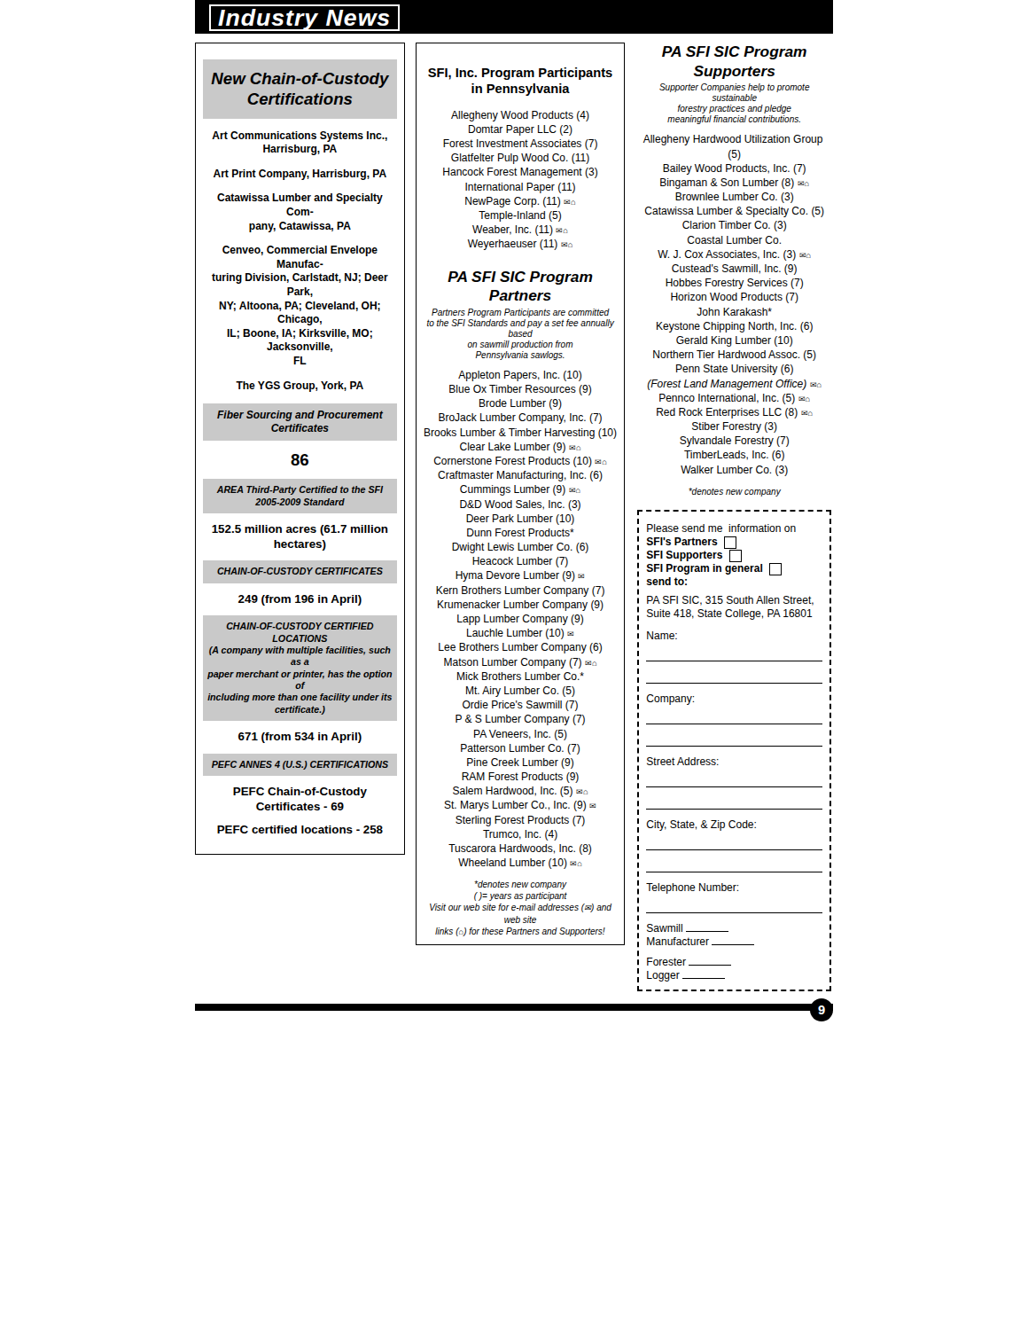Industry News
New Chain-of-Custody
Certifications
Art Communications Systems Inc.,
Harrisburg, PA
Art Print Company, Harrisburg, PA
Catawissa Lumber and Specialty Com-
pany, Catawissa, PA
Cenveo, Commercial Envelope Manufac-
turing Division, Carlstadt, NJ; Deer Park,
NY; Altoona, PA; Cleveland, OH; Chicago,
IL; Boone, IA; Kirksville, MO; Jacksonville,
FL
The YGS Group, York, PA
Fiber Sourcing and Procurement
Certificates
86
AREA Third-Party Certified to the SFI
2005-2009 Standard
152.5 million acres (61.7 million hectares)
CHAIN-OF-CUSTODY CERTIFICATES
249 (from 196 in April)
CHAIN-OF-CUSTODY CERTIFIED LOCATIONS
(A company with multiple facilities, such as a
paper merchant or printer, has the option of
including more than one facility under its
certificate.)
671 (from 534 in April)
PEFC ANNES 4 (U.S.) CERTIFICATIONS
PEFC Chain-of-Custody Certificates - 69
PEFC certified locations - 258
The Sustainable Forestry Board
SFI, Inc. Program Participants
in Pennsylvania
Allegheny Wood Products (4)
Domtar Paper LLC (2)
Forest Investment Associates (7)
Glatfelter Pulp Wood Co. (11)
Hancock Forest Management (3)
International Paper (11)
NewPage Corp. (11) ✉⌂
Temple-Inland (5)
Weaber, Inc. (11) ✉⌂
Weyerhaeuser (11) ✉⌂
PA SFI SIC Program Partners
Partners Program Participants are committed
to the SFI Standards and pay a set fee annually based
on sawmill production from
Pennsylvania sawlogs.
Appleton Papers, Inc. (10)
Blue Ox Timber Resources (9)
Brode Lumber (9)
BroJack Lumber Company, Inc. (7)
Brooks Lumber & Timber Harvesting (10)
Clear Lake Lumber (9) ✉⌂
Cornerstone Forest Products (10) ✉⌂
Craftmaster Manufacturing, Inc. (6)
Cummings Lumber (9) ✉⌂
D&D Wood Sales, Inc. (3)
Deer Park Lumber (10)
Dunn Forest Products*
Dwight Lewis Lumber Co. (6)
Heacock Lumber (7)
Hyma Devore Lumber (9) ✉
Kern Brothers Lumber Company (7)
Krumenacker Lumber Company (9)
Lapp Lumber Company (9)
Lauchle Lumber (10) ✉
Lee Brothers Lumber Company (6)
Matson Lumber Company (7) ✉⌂
Mick Brothers Lumber Co.*
Mt. Airy Lumber Co. (5)
Ordie Price's Sawmill (7)
P & S Lumber Company (7)
PA Veneers, Inc. (5)
Patterson Lumber Co. (7)
Pine Creek Lumber (9)
RAM Forest Products (9)
Salem Hardwood, Inc. (5) ✉⌂
St. Marys Lumber Co., Inc. (9) ✉
Sterling Forest Products (7)
Trumco, Inc. (4)
Tuscarora Hardwoods, Inc. (8)
Wheeland Lumber (10) ✉⌂
*denotes new company
( )= years as participant
Visit our web site for e-mail addresses (✉) and web site
links (⌂) for these Partners and Supporters!
PA SFI SIC Program Supporters
Supporter Companies help to promote sustainable
forestry practices and pledge
meaningful financial contributions.
Allegheny Hardwood Utilization Group (5)
Bailey Wood Products, Inc. (7)
Bingaman & Son Lumber (8) ✉⌂
Brownlee Lumber Co. (3)
Catawissa Lumber & Specialty Co. (5)
Clarion Timber Co. (3)
Coastal Lumber Co.
W. J. Cox Associates, Inc. (3) ✉⌂
Custead's Sawmill, Inc. (9)
Hobbes Forestry Services (7)
Horizon Wood Products (7)
John Karakash*
Keystone Chipping North, Inc. (6)
Gerald King Lumber (10)
Northern Tier Hardwood Assoc. (5)
Penn State University (6)
(Forest Land Management Office) ✉⌂
Pennco International, Inc. (5) ✉⌂
Red Rock Enterprises LLC (8) ✉⌂
Stiber Forestry (3)
Sylvandale Forestry (7)
TimberLeads, Inc. (6)
Walker Lumber Co. (3)
*denotes new company
Please send me information on
SFI's Partners
SFI Supporters
SFI Program in general
send to:
PA SFI SIC, 315 South Allen Street,
Suite 418, State College, PA 16801
Name:
Company:
Street Address:
City, State, & Zip Code:
Telephone Number:
Sawmill Manufacturer
Forester Logger
9